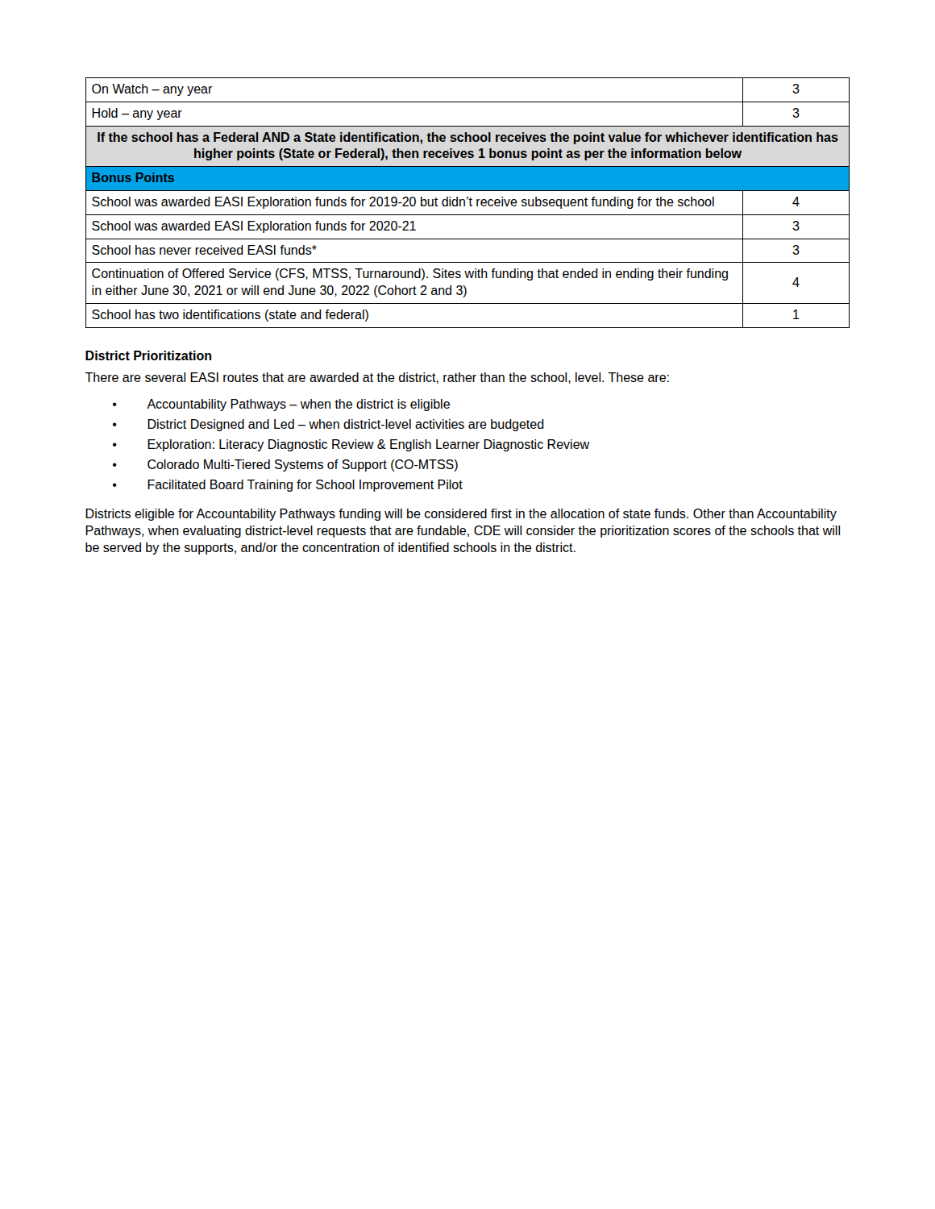| On Watch – any year | 3 |
| Hold – any year | 3 |
| If the school has a Federal AND a State identification, the school receives the point value for whichever identification has higher points (State or Federal), then receives 1 bonus point as per the information below |
| Bonus Points |
| School was awarded EASI Exploration funds for 2019-20 but didn’t receive subsequent funding for the school | 4 |
| School was awarded EASI Exploration funds for 2020-21 | 3 |
| School has never received EASI funds* | 3 |
| Continuation of Offered Service (CFS, MTSS, Turnaround). Sites with funding that ended in ending their funding in either June 30, 2021 or will end June 30, 2022 (Cohort 2 and 3) | 4 |
| School has two identifications (state and federal) | 1 |
District Prioritization
There are several EASI routes that are awarded at the district, rather than the school, level. These are:
Accountability Pathways – when the district is eligible
District Designed and Led – when district-level activities are budgeted
Exploration: Literacy Diagnostic Review & English Learner Diagnostic Review
Colorado Multi-Tiered Systems of Support (CO-MTSS)
Facilitated Board Training for School Improvement Pilot
Districts eligible for Accountability Pathways funding will be considered first in the allocation of state funds. Other than Accountability Pathways, when evaluating district-level requests that are fundable, CDE will consider the prioritization scores of the schools that will be served by the supports, and/or the concentration of identified schools in the district.